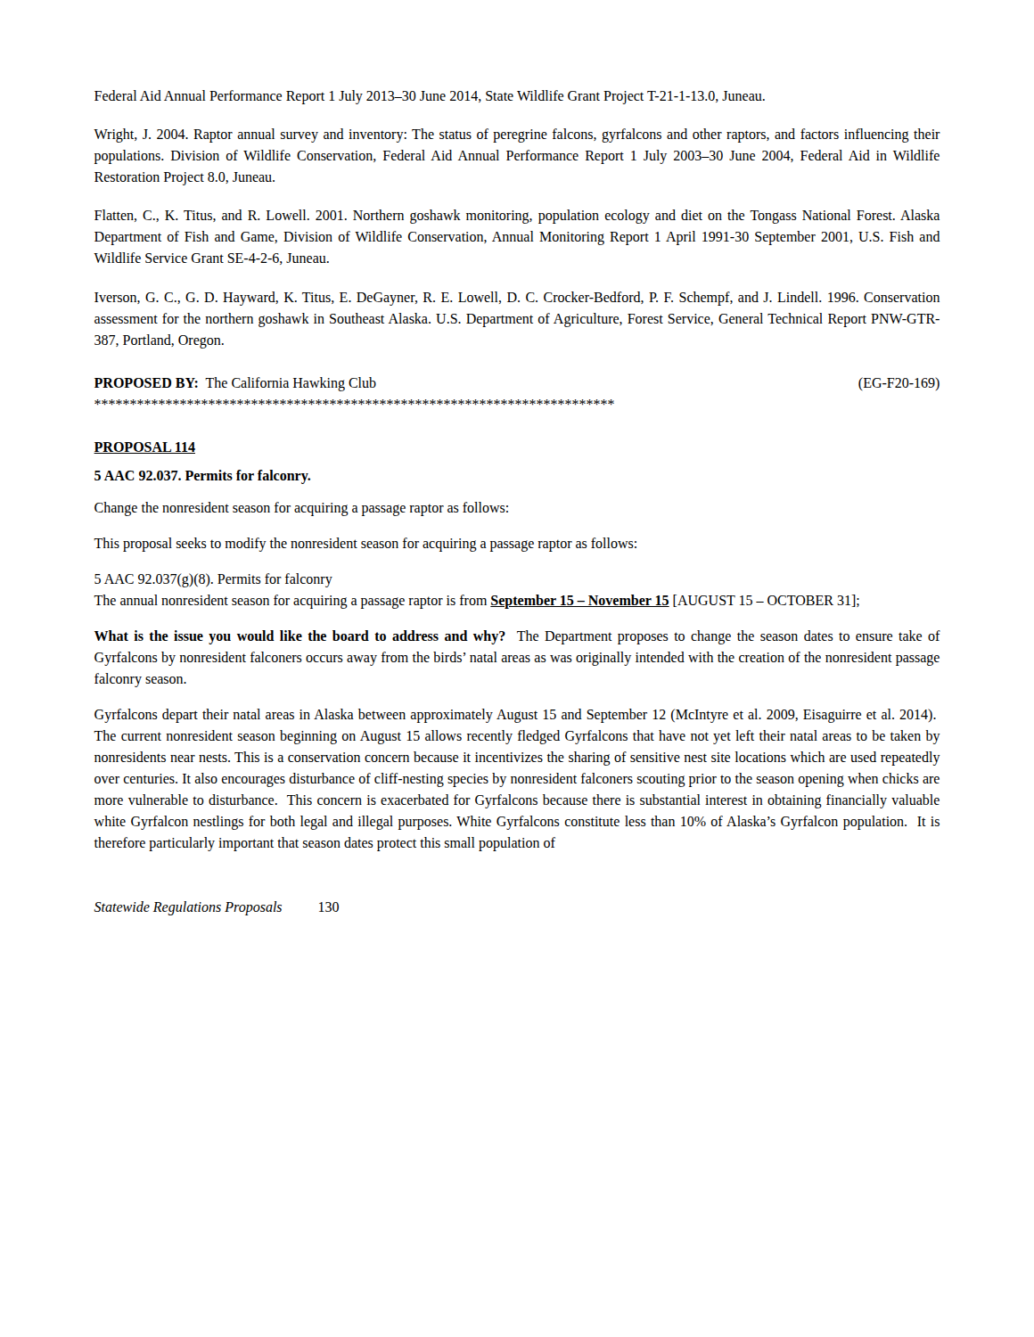Federal Aid Annual Performance Report 1 July 2013–30 June 2014, State Wildlife Grant Project T-21-1-13.0, Juneau.
Wright, J. 2004. Raptor annual survey and inventory: The status of peregrine falcons, gyrfalcons and other raptors, and factors influencing their populations. Division of Wildlife Conservation, Federal Aid Annual Performance Report 1 July 2003–30 June 2004, Federal Aid in Wildlife Restoration Project 8.0, Juneau.
Flatten, C., K. Titus, and R. Lowell. 2001. Northern goshawk monitoring, population ecology and diet on the Tongass National Forest. Alaska Department of Fish and Game, Division of Wildlife Conservation, Annual Monitoring Report 1 April 1991-30 September 2001, U.S. Fish and Wildlife Service Grant SE-4-2-6, Juneau.
Iverson, G. C., G. D. Hayward, K. Titus, E. DeGayner, R. E. Lowell, D. C. Crocker-Bedford, P. F. Schempf, and J. Lindell. 1996. Conservation assessment for the northern goshawk in Southeast Alaska. U.S. Department of Agriculture, Forest Service, General Technical Report PNW-GTR-387, Portland, Oregon.
PROPOSED BY: The California Hawking Club (EG-F20-169)
*************************************************************************
PROPOSAL 114
5 AAC 92.037. Permits for falconry.
Change the nonresident season for acquiring a passage raptor as follows:
This proposal seeks to modify the nonresident season for acquiring a passage raptor as follows:
5 AAC 92.037(g)(8). Permits for falconry
The annual nonresident season for acquiring a passage raptor is from September 15 – November 15 [AUGUST 15 – OCTOBER 31];
What is the issue you would like the board to address and why? The Department proposes to change the season dates to ensure take of Gyrfalcons by nonresident falconers occurs away from the birds’ natal areas as was originally intended with the creation of the nonresident passage falconry season.
Gyrfalcons depart their natal areas in Alaska between approximately August 15 and September 12 (McIntyre et al. 2009, Eisaguirre et al. 2014). The current nonresident season beginning on August 15 allows recently fledged Gyrfalcons that have not yet left their natal areas to be taken by nonresidents near nests. This is a conservation concern because it incentivizes the sharing of sensitive nest site locations which are used repeatedly over centuries. It also encourages disturbance of cliff-nesting species by nonresident falconers scouting prior to the season opening when chicks are more vulnerable to disturbance. This concern is exacerbated for Gyrfalcons because there is substantial interest in obtaining financially valuable white Gyrfalcon nestlings for both legal and illegal purposes. White Gyrfalcons constitute less than 10% of Alaska’s Gyrfalcon population. It is therefore particularly important that season dates protect this small population of
Statewide Regulations Proposals 130